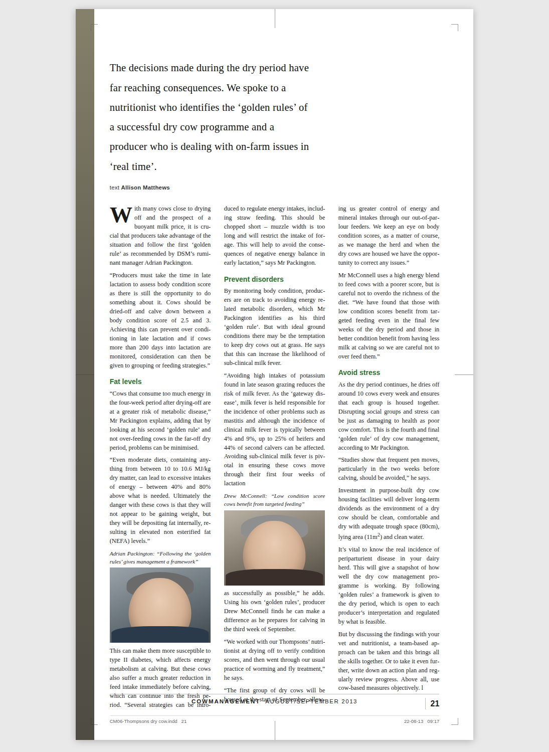The decisions made during the dry period have far reaching consequences. We spoke to a nutritionist who identifies the ‘golden rules’ of a successful dry cow programme and a producer who is dealing with on-farm issues in ‘real time’.
text Allison Matthews
With many cows close to drying off and the prospect of a buoyant milk price, it is crucial that producers take advantage of the situation and follow the first ‘golden rule’ as recommended by DSM’s ruminant manager Adrian Packington.
“Producers must take the time in late lactation to assess body condition score as there is still the opportunity to do something about it. Cows should be dried-off and calve down between a body condition score of 2.5 and 3. Achieving this can prevent over conditioning in late lactation and if cows more than 200 days into lactation are monitored, consideration can then be given to grouping or feeding strategies.”
Fat levels
“Cows that consume too much energy in the four-week period after drying-off are at a greater risk of metabolic disease,” Mr Packington explains, adding that by looking at his second ‘golden rule’ and not over-feeding cows in the far-off dry period, problems can be minimised.
“Even moderate diets, containing anything from between 10 to 10.6 MJ/kg dry matter, can lead to excessive intakes of energy – between 40% and 80% above what is needed. Ultimately the danger with these cows is that they will not appear to be gaining weight, but they will be depositing fat internally, resulting in elevated non esterified fat (NEFA) levels.”
Adrian Packington: “Following the ‘golden rules’ gives management a framework”
This can make them more susceptible to type II diabetes, which affects energy metabolism at calving. But these cows also suffer a much greater reduction in feed intake immediately before calving, which can continue into the fresh period. “Several strategies can be introduced to regulate energy intakes, including straw feeding. This should be chopped short – muzzle width is too long and will restrict the intake of forage. This will help to avoid the consequences of negative energy balance in early lactation,” says Mr Packington.
Prevent disorders
By monitoring body condition, producers are on track to avoiding energy related metabolic disorders, which Mr Packington identifies as his third ‘golden rule’. But with ideal ground conditions there may be the temptation to keep dry cows out at grass. He says that this can increase the likelihood of sub-clinical milk fever.
“Avoiding high intakes of potassium found in late season grazing reduces the risk of milk fever. As the ‘gateway disease’, milk fever is held responsible for the incidence of other problems such as mastitis and although the incidence of clinical milk fever is typically between 4% and 9%, up to 25% of heifers and 44% of second calvers can be affected. Avoiding sub-clinical milk fever is pivotal in ensuring these cows move through their first four weeks of lactation
Drew McConnell: “Low condition score cows benefit from targeted feeding”
as successfully as possible,” he adds. Using his own ‘golden rules’, producer Drew McConnell finds he can make a difference as he prepares for calving in the third week of September.
“We worked with our Thompsons’ nutritionist at drying off to verify condition scores, and then went through our usual practice of worming and fly treatment,” he says.
“The first group of dry cows will be housed at the start of September, allowing us greater control of energy and mineral intakes through our out-of-parlour feeders. We keep an eye on body condition scores, as a matter of course, as we manage the herd and when the dry cows are housed we have the opportunity to correct any issues.”
Mr McConnell uses a high energy blend to feed cows with a poorer score, but is careful not to overdo the richness of the diet. “We have found that those with low condition scores benefit from targeted feeding even in the final few weeks of the dry period and those in better condition benefit from having less milk at calving so we are careful not to over feed them.”
Avoid stress
As the dry period continues, he dries off around 10 cows every week and ensures that each group is housed together. Disrupting social groups and stress can be just as damaging to health as poor cow comfort. This is the fourth and final ‘golden rule’ of dry cow management, according to Mr Packington.
“Studies show that frequent pen moves, particularly in the two weeks before calving, should be avoided,” he says.
Investment in purpose-built dry cow housing facilities will deliver long-term dividends as the environment of a dry cow should be clean, comfortable and dry with adequate trough space (80cm), lying area (11m2) and clean water.
It’s vital to know the real incidence of periparturient disease in your dairy herd. This will give a snapshot of how well the dry cow management programme is working. By following ‘golden rules’ a framework is given to the dry period, which is open to each producer’s interpretation and regulated by what is feasible.
But by discussing the findings with your vet and nutritionist, a team-based approach can be taken and this brings all the skills together. Or to take it even further, write down an action plan and regularly review progress. Above all, use cow-based measures objectively. l
COWMANAGEMENT AUGUST/SEPTEMBER 2013
21
CM06-Thompsons dry cow.indd 21 22-08-13 09:17